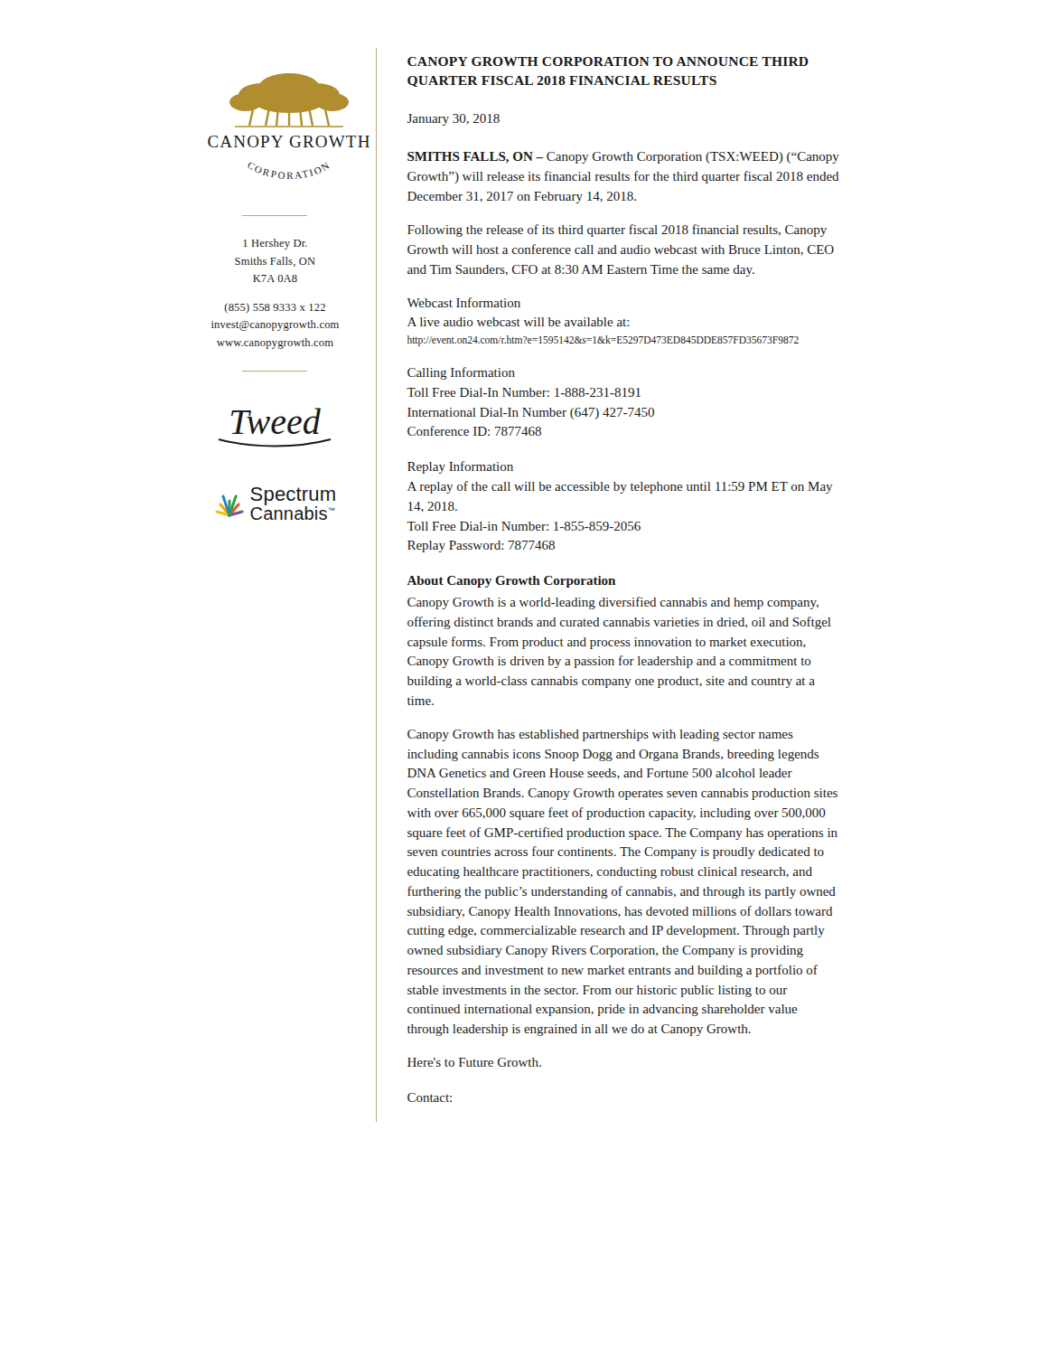CANOPY GROWTH CORPORATION
1 Hershey Dr.
Smiths Falls, ON
K7A 0A8
(855) 558 9333 x 122
invest@canopygrowth.com
www.canopygrowth.com
Tweed
Spectrum
Cannabis™
CANOPY GROWTH CORPORATION TO ANNOUNCE THIRD QUARTER FISCAL 2018 FINANCIAL RESULTS
January 30, 2018
SMITHS FALLS, ON – Canopy Growth Corporation (TSX:WEED) (“Canopy Growth”) will release its financial results for the third quarter fiscal 2018 ended December 31, 2017 on February 14, 2018.
Following the release of its third quarter fiscal 2018 financial results, Canopy Growth will host a conference call and audio webcast with Bruce Linton, CEO and Tim Saunders, CFO at 8:30 AM Eastern Time the same day.
Webcast Information
A live audio webcast will be available at:
http://event.on24.com/r.htm?e=1595142&s=1&k=E5297D473ED845DDE857FD35673F9872
Calling Information
Toll Free Dial-In Number: 1-888-231-8191
International Dial-In Number (647) 427-7450
Conference ID: 7877468
Replay Information
A replay of the call will be accessible by telephone until 11:59 PM ET on May 14, 2018.
Toll Free Dial-in Number: 1-855-859-2056
Replay Password: 7877468
About Canopy Growth Corporation
Canopy Growth is a world-leading diversified cannabis and hemp company, offering distinct brands and curated cannabis varieties in dried, oil and Softgel capsule forms. From product and process innovation to market execution, Canopy Growth is driven by a passion for leadership and a commitment to building a world-class cannabis company one product, site and country at a time.
Canopy Growth has established partnerships with leading sector names including cannabis icons Snoop Dogg and Organa Brands, breeding legends DNA Genetics and Green House seeds, and Fortune 500 alcohol leader Constellation Brands. Canopy Growth operates seven cannabis production sites with over 665,000 square feet of production capacity, including over 500,000 square feet of GMP-certified production space. The Company has operations in seven countries across four continents. The Company is proudly dedicated to educating healthcare practitioners, conducting robust clinical research, and furthering the public’s understanding of cannabis, and through its partly owned subsidiary, Canopy Health Innovations, has devoted millions of dollars toward cutting edge, commercializable research and IP development. Through partly owned subsidiary Canopy Rivers Corporation, the Company is providing resources and investment to new market entrants and building a portfolio of stable investments in the sector. From our historic public listing to our continued international expansion, pride in advancing shareholder value through leadership is engrained in all we do at Canopy Growth.
Here's to Future Growth.
Contact: